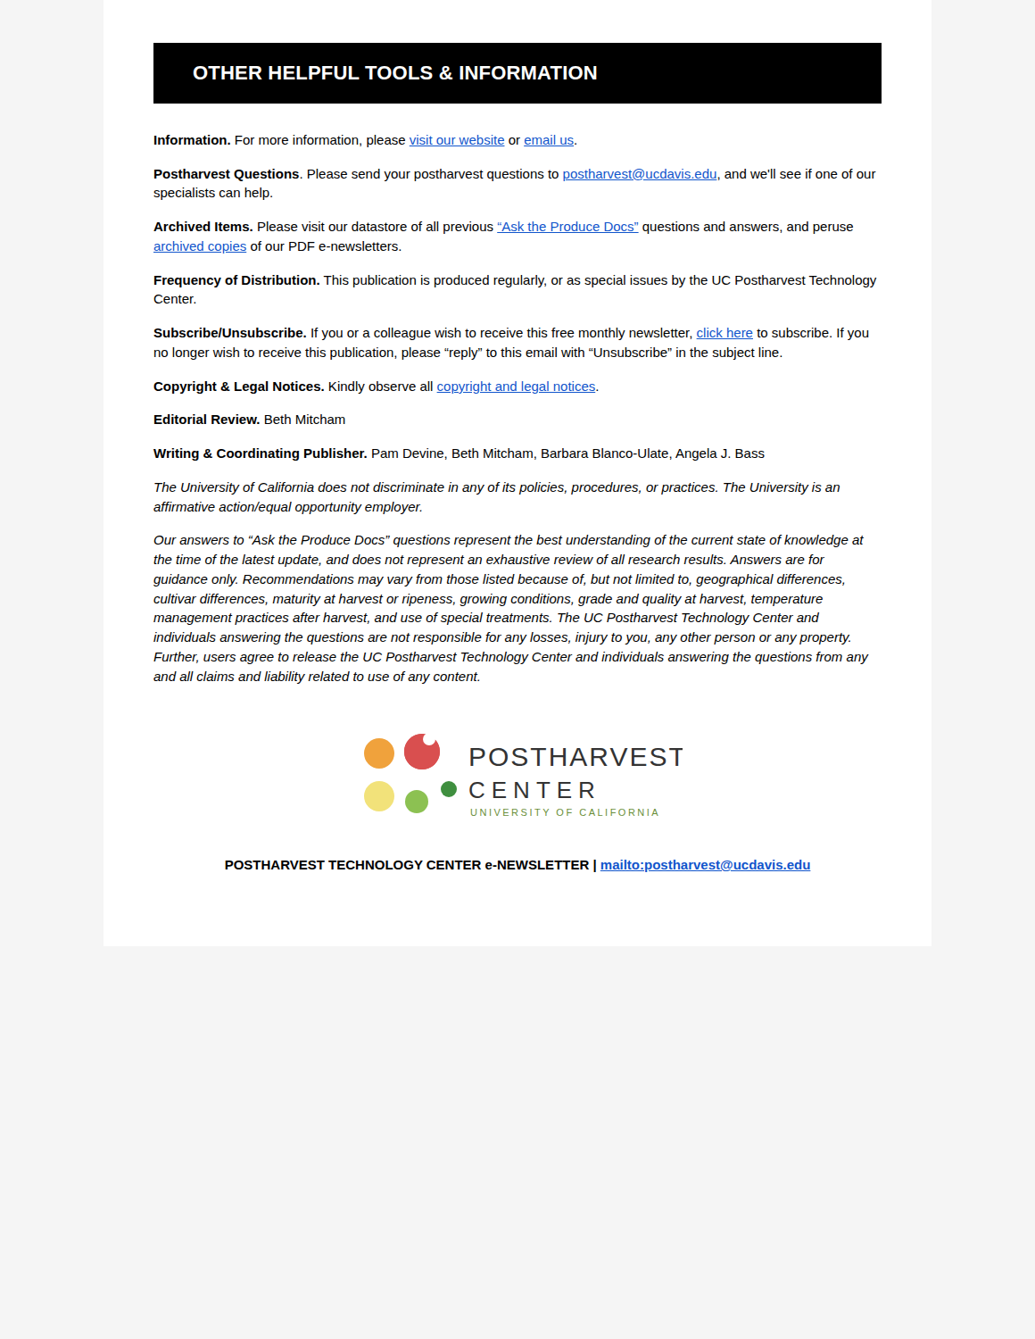OTHER HELPFUL TOOLS & INFORMATION
Information. For more information, please visit our website or email us.
Postharvest Questions. Please send your postharvest questions to postharvest@ucdavis.edu, and we'll see if one of our specialists can help.
Archived Items. Please visit our datastore of all previous “Ask the Produce Docs” questions and answers, and peruse archived copies of our PDF e-newsletters.
Frequency of Distribution. This publication is produced regularly, or as special issues by the UC Postharvest Technology Center.
Subscribe/Unsubscribe. If you or a colleague wish to receive this free monthly newsletter, click here to subscribe. If you no longer wish to receive this publication, please “reply” to this email with “Unsubscribe” in the subject line.
Copyright & Legal Notices. Kindly observe all copyright and legal notices.
Editorial Review. Beth Mitcham
Writing & Coordinating Publisher. Pam Devine, Beth Mitcham, Barbara Blanco-Ulate, Angela J. Bass
The University of California does not discriminate in any of its policies, procedures, or practices. The University is an affirmative action/equal opportunity employer.
Our answers to “Ask the Produce Docs” questions represent the best understanding of the current state of knowledge at the time of the latest update, and does not represent an exhaustive review of all research results. Answers are for guidance only. Recommendations may vary from those listed because of, but not limited to, geographical differences, cultivar differences, maturity at harvest or ripeness, growing conditions, grade and quality at harvest, temperature management practices after harvest, and use of special treatments. The UC Postharvest Technology Center and individuals answering the questions are not responsible for any losses, injury to you, any other person or any property. Further, users agree to release the UC Postharvest Technology Center and individuals answering the questions from any and all claims and liability related to use of any content.
POSTHARVEST CENTER UNIVERSITY OF CALIFORNIA
POSTHARVEST TECHNOLOGY CENTER e-NEWSLETTER | mailto:postharvest@ucdavis.edu